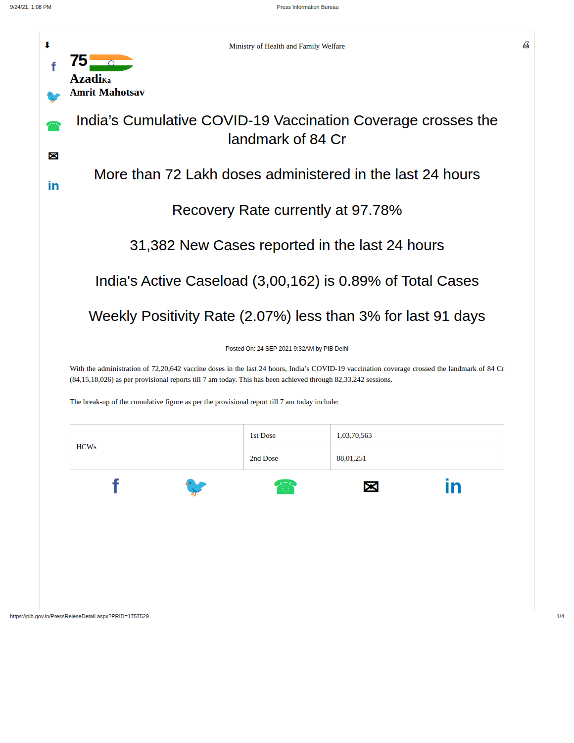9/24/21, 1:08 PM
Press Information Bureau
⬇
🖨
f 🐦 ☎ ✉ in
Ministry of Health and Family Welfare
75
AzadiKa
Amrit Mahotsav
India’s Cumulative COVID-19 Vaccination Coverage crosses the landmark of 84 Cr
More than 72 Lakh doses administered in the last 24 hours
Recovery Rate currently at 97.78%
31,382 New Cases reported in the last 24 hours
India's Active Caseload (3,00,162) is 0.89% of Total Cases
Weekly Positivity Rate (2.07%) less than 3% for last 91 days
Posted On: 24 SEP 2021 9:32AM by PIB Delhi
With the administration of 72,20,642 vaccine doses in the last 24 hours, India’s COVID-19 vaccination coverage crossed the landmark of 84 Cr (84,15,18,026) as per provisional reports till 7 am today. This has been achieved through 82,33,242 sessions.
The break-up of the cumulative figure as per the provisional report till 7 am today include:
| HCWs | 1st Dose | 1,03,70,563 |
| 2nd Dose | 88,01,251 |
f 🐦 ☎ ✉ in
https://pib.gov.in/PressReleseDetail.aspx?PRID=1757529
1/4